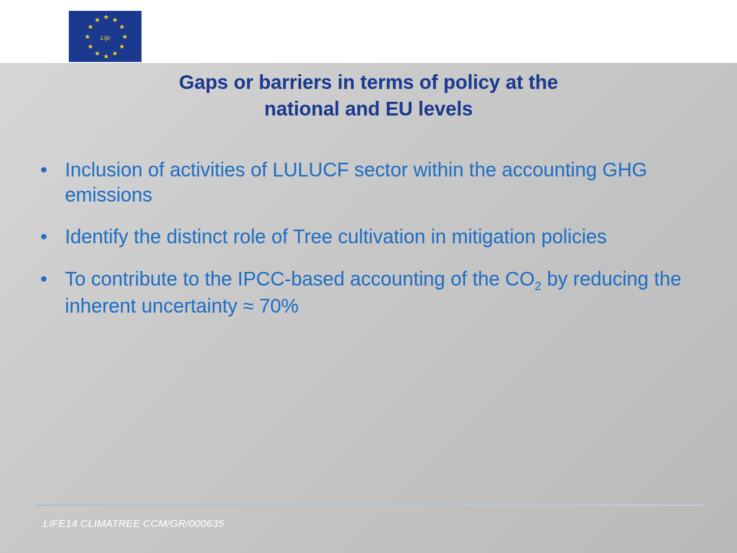★ ★ ★ ★ ★ ★ ★ ★ ★ ★ ★ ★ Life
Gaps or barriers in terms of policy at the
national and EU levels
Inclusion of activities of LULUCF sector within the accounting GHG emissions
Identify the distinct role of Tree cultivation in mitigation policies
To contribute to the IPCC-based accounting of the CO2 by reducing the inherent uncertainty ≈ 70%
LIFE14 CLIMATREE CCM/GR/000635